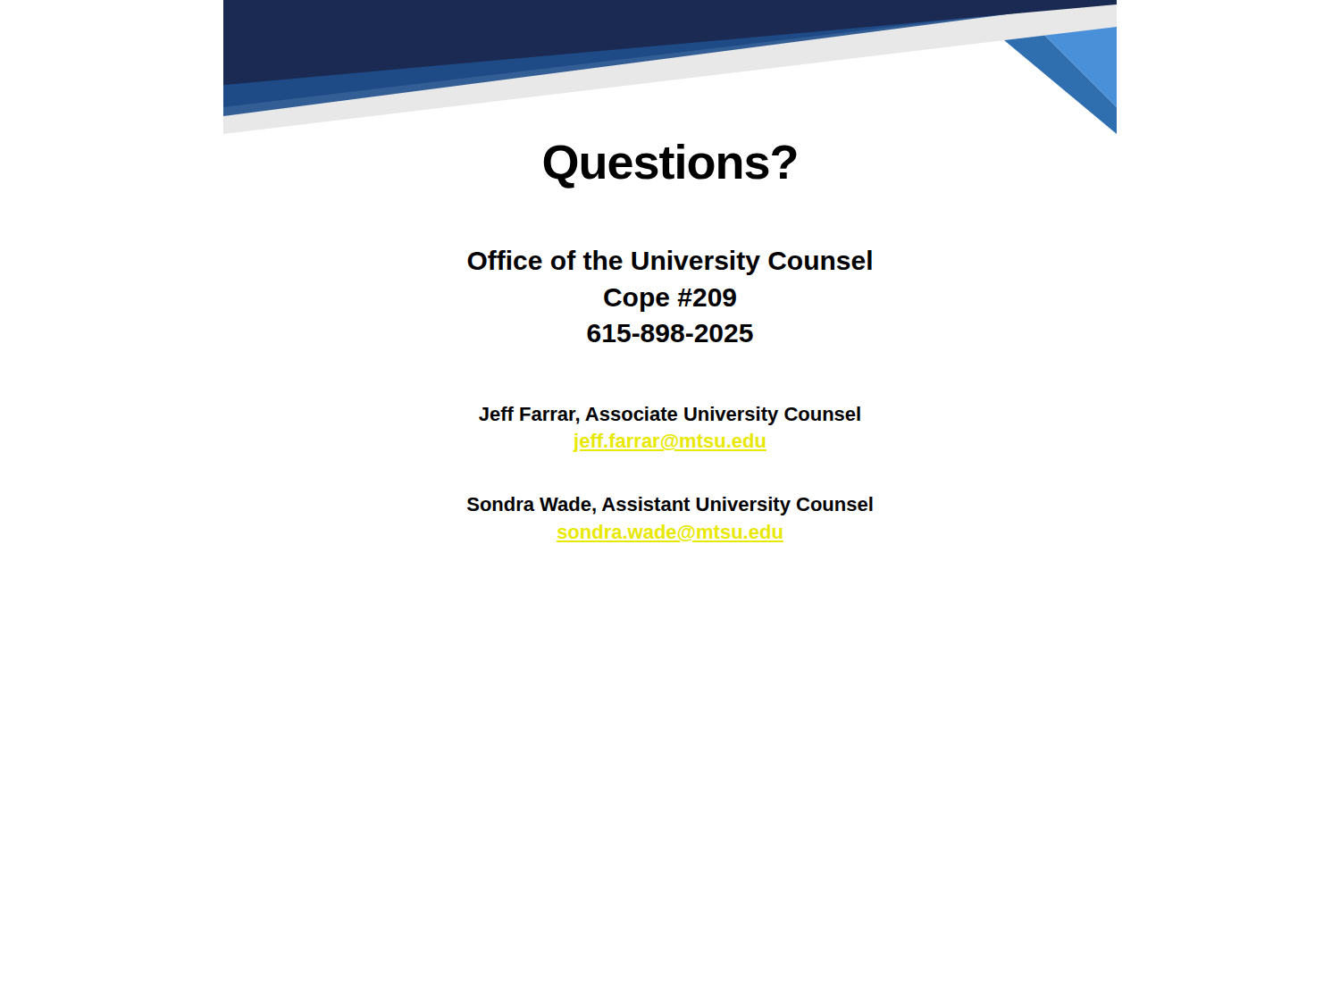Questions?
Office of the University Counsel
Cope #209
615-898-2025
Jeff Farrar, Associate University Counsel
jeff.farrar@mtsu.edu
Sondra Wade, Assistant University Counsel
sondra.wade@mtsu.edu